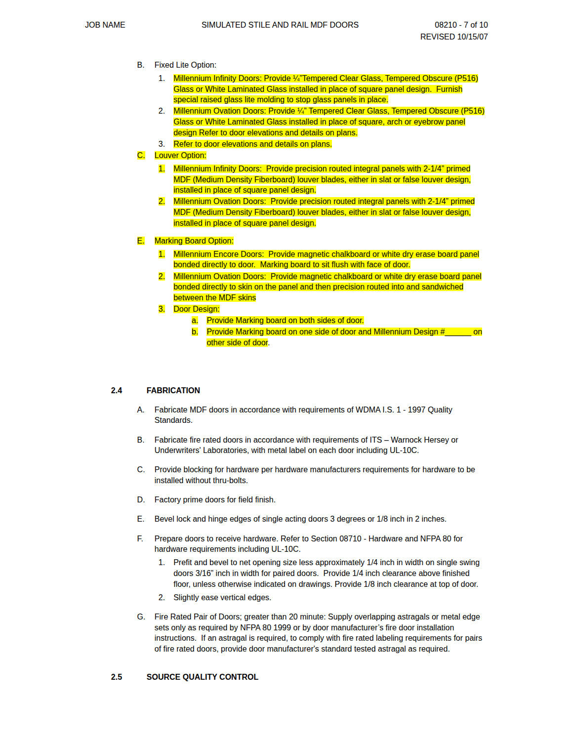JOB NAME SIMULATED STILE AND RAIL MDF DOORS 08210 - 7 of 10
REVISED 10/15/07
B. Fixed Lite Option:
1. Millennium Infinity Doors: Provide ¼”Tempered Clear Glass, Tempered Obscure (P516) Glass or White Laminated Glass installed in place of square panel design. Furnish special raised glass lite molding to stop glass panels in place.
2. Millennium Ovation Doors: Provide ¼” Tempered Clear Glass, Tempered Obscure (P516) Glass or White Laminated Glass installed in place of square, arch or eyebrow panel design Refer to door elevations and details on plans.
3. Refer to door elevations and details on plans.
C. Louver Option:
1. Millennium Infinity Doors: Provide precision routed integral panels with 2-1/4” primed MDF (Medium Density Fiberboard) louver blades, either in slat or false louver design, installed in place of square panel design.
2. Millennium Ovation Doors: Provide precision routed integral panels with 2-1/4” primed MDF (Medium Density Fiberboard) louver blades, either in slat or false louver design, installed in place of square panel design.
E. Marking Board Option:
1. Millennium Encore Doors: Provide magnetic chalkboard or white dry erase board panel bonded directly to door. Marking board to sit flush with face of door.
2. Millennium Ovation Doors: Provide magnetic chalkboard or white dry erase board panel bonded directly to skin on the panel and then precision routed into and sandwiched between the MDF skins
3. Door Design:
a. Provide Marking board on both sides of door.
b. Provide Marking board on one side of door and Millennium Design #______ on other side of door.
2.4 FABRICATION
A. Fabricate MDF doors in accordance with requirements of WDMA I.S. 1 - 1997 Quality Standards.
B. Fabricate fire rated doors in accordance with requirements of ITS – Warnock Hersey or Underwriters' Laboratories, with metal label on each door including UL-10C.
C. Provide blocking for hardware per hardware manufacturers requirements for hardware to be installed without thru-bolts.
D. Factory prime doors for field finish.
E. Bevel lock and hinge edges of single acting doors 3 degrees or 1/8 inch in 2 inches.
F. Prepare doors to receive hardware. Refer to Section 08710 - Hardware and NFPA 80 for hardware requirements including UL-10C.
1. Prefit and bevel to net opening size less approximately 1/4 inch in width on single swing doors 3/16” inch in width for paired doors. Provide 1/4 inch clearance above finished floor, unless otherwise indicated on drawings. Provide 1/8 inch clearance at top of door.
2. Slightly ease vertical edges.
G. Fire Rated Pair of Doors; greater than 20 minute: Supply overlapping astragals or metal edge sets only as required by NFPA 80 1999 or by door manufacturer’s fire door installation instructions. If an astragal is required, to comply with fire rated labeling requirements for pairs of fire rated doors, provide door manufacturer's standard tested astragal as required.
2.5 SOURCE QUALITY CONTROL